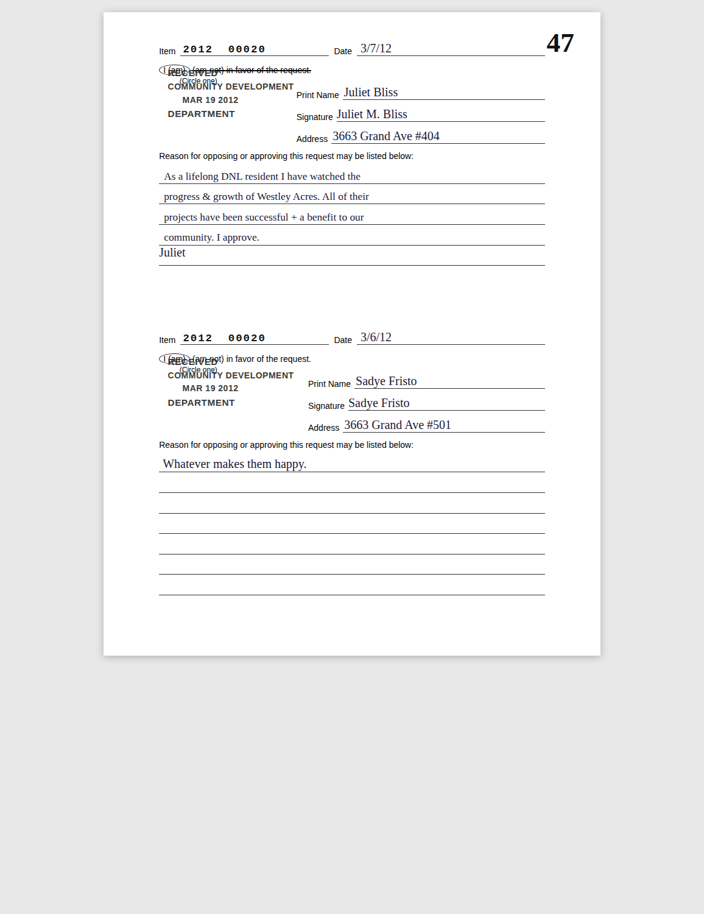47
Item 2012 00020 Date 3/7/12
I (am) (am not) in favor of the request.
(Circle one)
RECEIVED
COMMUNITY DEVELOPMENT
MAR 19 2012
DEPARTMENT
Print Name Juliet Bliss
Signature Juliet M. Bliss
Address 3663 Grand Ave #404
Reason for opposing or approving this request may be listed below:
As a lifelong DNL resident I have watched the
progress & growth of Westley Acres. All of their
projects have been successful + a benefit to our
community. I approve.
Juliet
Item 2012 00020 Date 3/6/12
I (am) (am not) in favor of the request.
(Circle one)
RECEIVED
COMMUNITY DEVELOPMENT
MAR 19 2012
DEPARTMENT
Print Name Sadye Fristo
Signature Sadye Fristo
Address 3663 Grand Ave #501
Reason for opposing or approving this request may be listed below:
Whatever makes them happy.